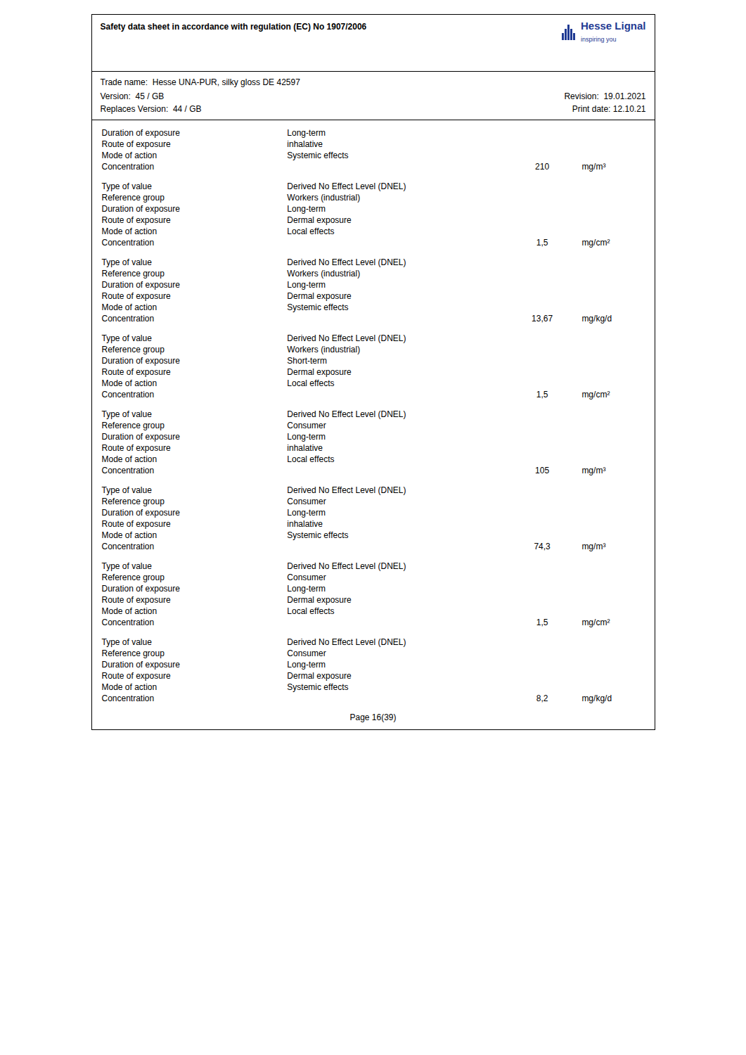Safety data sheet in accordance with regulation (EC) No 1907/2006
Hesse Lignal
inspiring you
Trade name: Hesse UNA-PUR, silky gloss DE 42597
Version: 45 / GB Revision: 19.01.2021
Replaces Version: 44 / GB Print date: 12.10.21
| Duration of exposure | Long-term | | |
| Route of exposure | inhalative | | |
| Mode of action | Systemic effects | | |
| Concentration | | 210 | mg/m³ |
| Type of value | Derived No Effect Level (DNEL) | | |
| Reference group | Workers (industrial) | | |
| Duration of exposure | Long-term | | |
| Route of exposure | Dermal exposure | | |
| Mode of action | Local effects | | |
| Concentration | | 1,5 | mg/cm² |
| Type of value | Derived No Effect Level (DNEL) | | |
| Reference group | Workers (industrial) | | |
| Duration of exposure | Long-term | | |
| Route of exposure | Dermal exposure | | |
| Mode of action | Systemic effects | | |
| Concentration | | 13,67 | mg/kg/d |
| Type of value | Derived No Effect Level (DNEL) | | |
| Reference group | Workers (industrial) | | |
| Duration of exposure | Short-term | | |
| Route of exposure | Dermal exposure | | |
| Mode of action | Local effects | | |
| Concentration | | 1,5 | mg/cm² |
| Type of value | Derived No Effect Level (DNEL) | | |
| Reference group | Consumer | | |
| Duration of exposure | Long-term | | |
| Route of exposure | inhalative | | |
| Mode of action | Local effects | | |
| Concentration | | 105 | mg/m³ |
| Type of value | Derived No Effect Level (DNEL) | | |
| Reference group | Consumer | | |
| Duration of exposure | Long-term | | |
| Route of exposure | inhalative | | |
| Mode of action | Systemic effects | | |
| Concentration | | 74,3 | mg/m³ |
| Type of value | Derived No Effect Level (DNEL) | | |
| Reference group | Consumer | | |
| Duration of exposure | Long-term | | |
| Route of exposure | Dermal exposure | | |
| Mode of action | Local effects | | |
| Concentration | | 1,5 | mg/cm² |
| Type of value | Derived No Effect Level (DNEL) | | |
| Reference group | Consumer | | |
| Duration of exposure | Long-term | | |
| Route of exposure | Dermal exposure | | |
| Mode of action | Systemic effects | | |
| Concentration | | 8,2 | mg/kg/d |
Page 16(39)